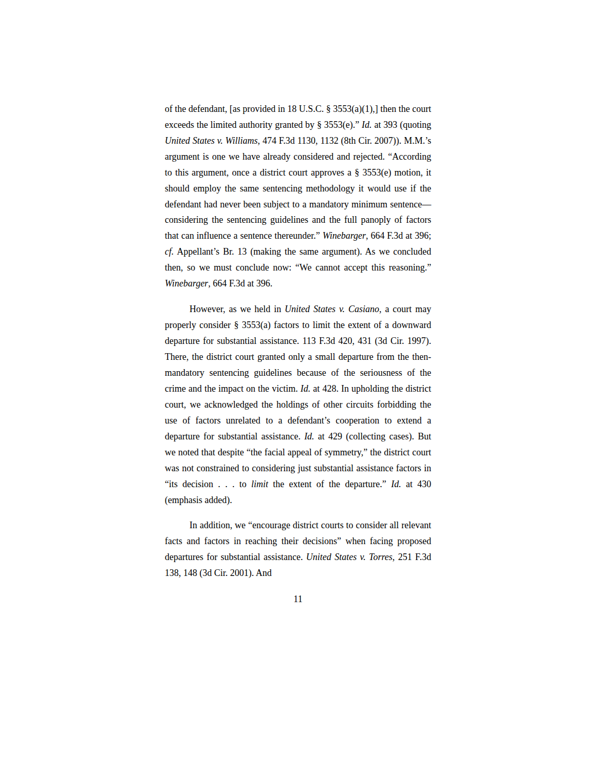of the defendant, [as provided in 18 U.S.C. § 3553(a)(1),] then the court exceeds the limited authority granted by § 3553(e).” Id. at 393 (quoting United States v. Williams, 474 F.3d 1130, 1132 (8th Cir. 2007)). M.M.’s argument is one we have already considered and rejected. “According to this argument, once a district court approves a § 3553(e) motion, it should employ the same sentencing methodology it would use if the defendant had never been subject to a mandatory minimum sentence—considering the sentencing guidelines and the full panoply of factors that can influence a sentence thereunder.” Winebarger, 664 F.3d at 396; cf. Appellant’s Br. 13 (making the same argument). As we concluded then, so we must conclude now: “We cannot accept this reasoning.” Winebarger, 664 F.3d at 396.
However, as we held in United States v. Casiano, a court may properly consider § 3553(a) factors to limit the extent of a downward departure for substantial assistance. 113 F.3d 420, 431 (3d Cir. 1997). There, the district court granted only a small departure from the then-mandatory sentencing guidelines because of the seriousness of the crime and the impact on the victim. Id. at 428. In upholding the district court, we acknowledged the holdings of other circuits forbidding the use of factors unrelated to a defendant’s cooperation to extend a departure for substantial assistance. Id. at 429 (collecting cases). But we noted that despite “the facial appeal of symmetry,” the district court was not constrained to considering just substantial assistance factors in “its decision . . . to limit the extent of the departure.” Id. at 430 (emphasis added).
In addition, we “encourage district courts to consider all relevant facts and factors in reaching their decisions” when facing proposed departures for substantial assistance. United States v. Torres, 251 F.3d 138, 148 (3d Cir. 2001). And
11